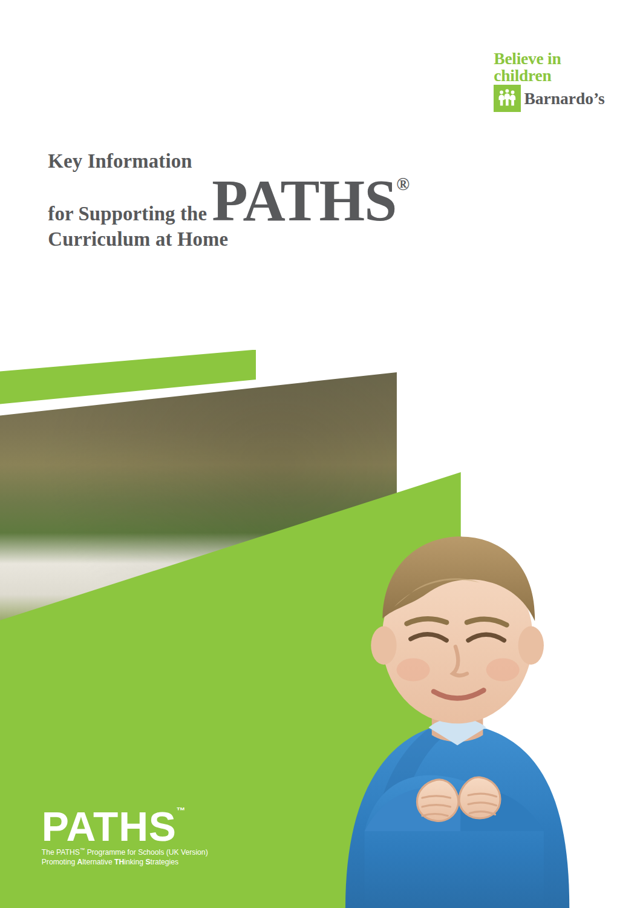Believe in
children
Barnardo’s
Key Information
for Supporting the PATHS® Curriculum at Home
PATHS™
The PATHS™ Programme for Schools (UK Version)
Promoting Alternative THinking Strategies